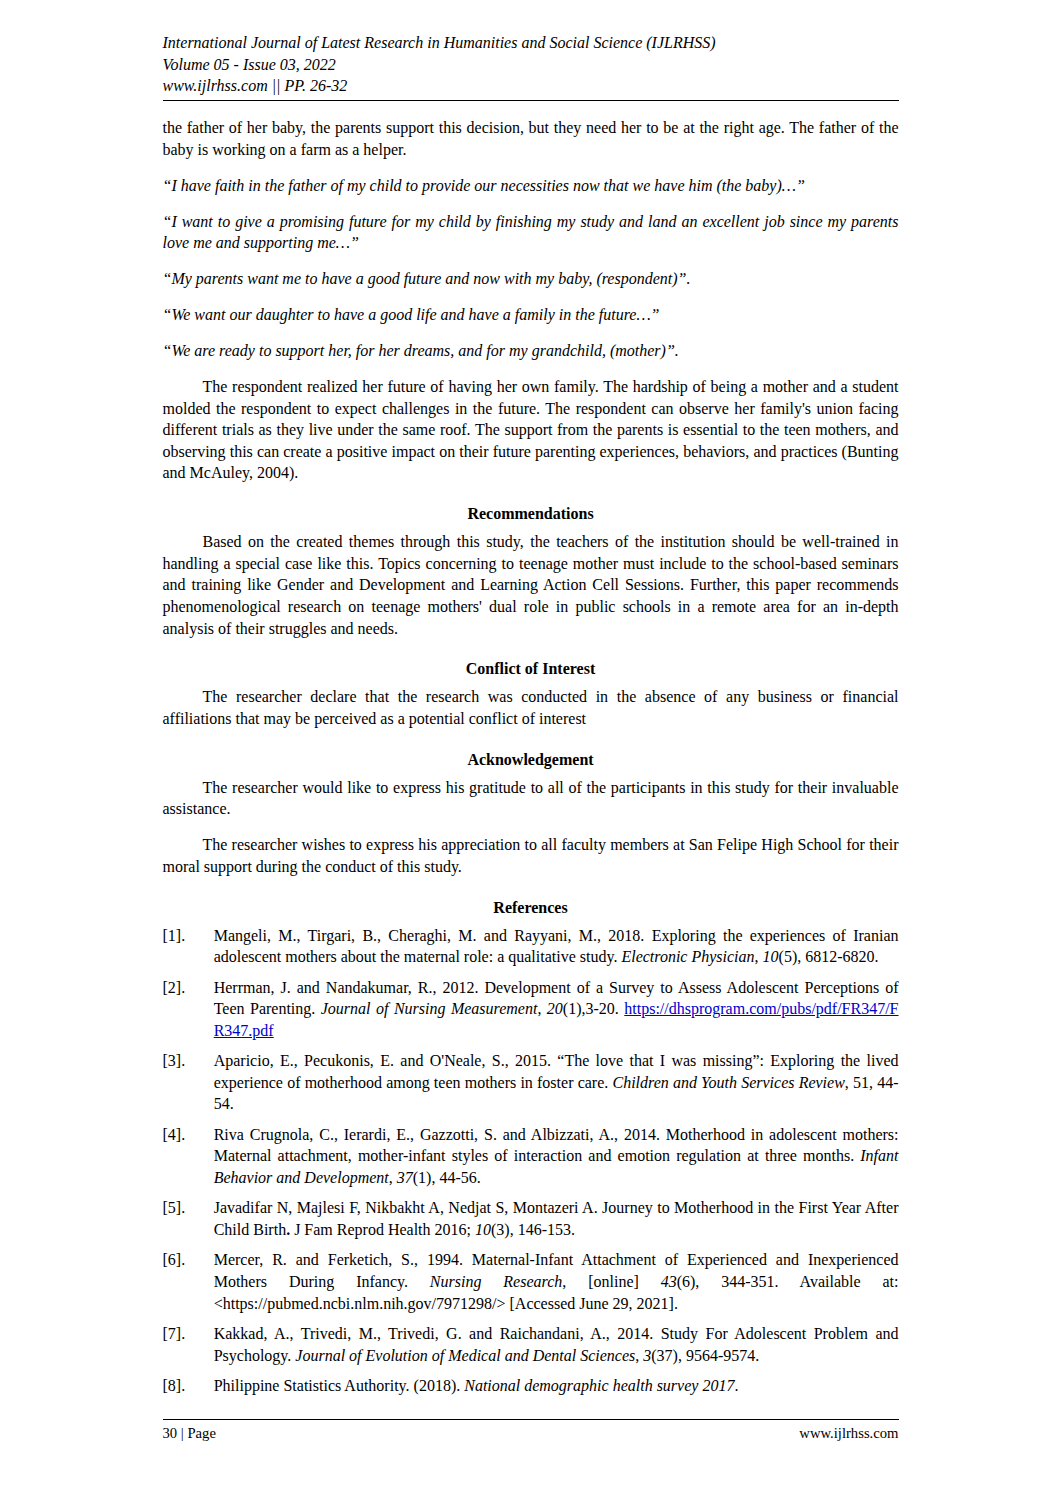International Journal of Latest Research in Humanities and Social Science (IJLRHSS)
Volume 05 - Issue 03, 2022
www.ijlrhss.com || PP. 26-32
the father of her baby, the parents support this decision, but they need her to be at the right age. The father of the baby is working on a farm as a helper.
“I have faith in the father of my child to provide our necessities now that we have him (the baby)…”
“I want to give a promising future for my child by finishing my study and land an excellent job since my parents love me and supporting me…”
“My parents want me to have a good future and now with my baby, (respondent)”.
“We want our daughter to have a good life and have a family in the future…”
“We are ready to support her, for her dreams, and for my grandchild, (mother)”.
The respondent realized her future of having her own family. The hardship of being a mother and a student molded the respondent to expect challenges in the future. The respondent can observe her family's union facing different trials as they live under the same roof. The support from the parents is essential to the teen mothers, and observing this can create a positive impact on their future parenting experiences, behaviors, and practices (Bunting and McAuley, 2004).
Recommendations
Based on the created themes through this study, the teachers of the institution should be well-trained in handling a special case like this. Topics concerning to teenage mother must include to the school-based seminars and training like Gender and Development and Learning Action Cell Sessions. Further, this paper recommends phenomenological research on teenage mothers' dual role in public schools in a remote area for an in-depth analysis of their struggles and needs.
Conflict of Interest
The researcher declare that the research was conducted in the absence of any business or financial affiliations that may be perceived as a potential conflict of interest
Acknowledgement
The researcher would like to express his gratitude to all of the participants in this study for their invaluable assistance.
The researcher wishes to express his appreciation to all faculty members at San Felipe High School for their moral support during the conduct of this study.
References
[1]. Mangeli, M., Tirgari, B., Cheraghi, M. and Rayyani, M., 2018. Exploring the experiences of Iranian adolescent mothers about the maternal role: a qualitative study. Electronic Physician, 10(5), 6812-6820.
[2]. Herrman, J. and Nandakumar, R., 2012. Development of a Survey to Assess Adolescent Perceptions of Teen Parenting. Journal of Nursing Measurement, 20(1),3-20. https://dhsprogram.com/pubs/pdf/FR347/FR347.pdf
[3]. Aparicio, E., Pecukonis, E. and O'Neale, S., 2015. “The love that I was missing”: Exploring the lived experience of motherhood among teen mothers in foster care. Children and Youth Services Review, 51, 44-54.
[4]. Riva Crugnola, C., Ierardi, E., Gazzotti, S. and Albizzati, A., 2014. Motherhood in adolescent mothers: Maternal attachment, mother-infant styles of interaction and emotion regulation at three months. Infant Behavior and Development, 37(1), 44-56.
[5]. Javadifar N, Majlesi F, Nikbakht A, Nedjat S, Montazeri A. Journey to Motherhood in the First Year After Child Birth. J Fam Reprod Health 2016; 10(3), 146-153.
[6]. Mercer, R. and Ferketich, S., 1994. Maternal-Infant Attachment of Experienced and Inexperienced Mothers During Infancy. Nursing Research, [online] 43(6), 344-351. Available at: <https://pubmed.ncbi.nlm.nih.gov/7971298/> [Accessed June 29, 2021].
[7]. Kakkad, A., Trivedi, M., Trivedi, G. and Raichandani, A., 2014. Study For Adolescent Problem and Psychology. Journal of Evolution of Medical and Dental Sciences, 3(37), 9564-9574.
[8]. Philippine Statistics Authority. (2018). National demographic health survey 2017.
30 | Page www.ijlrhss.com